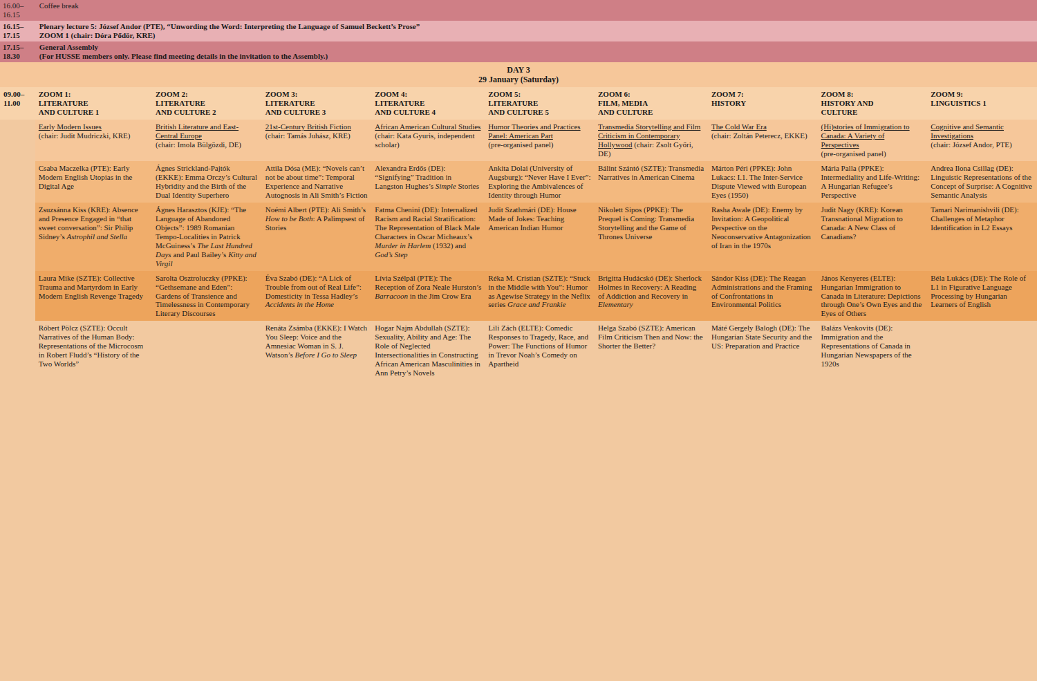| 16.00– 16.15 | Coffee break |
| 16.15– 17.15 | Plenary lecture 5: József Andor (PTE), “Unwording the Word: Interpreting the Language of Samuel Beckett’s Prose” ZOOM 1 (chair: Dóra Pődör, KRE) |
| 17.15– 18.30 | General Assembly (For HUSSE members only. Please find meeting details in the invitation to the Assembly.) |
| DAY 3 29 January (Saturday) |
| 09.00– 11.00 | ZOOM 1: LITERATURE AND CULTURE 1 | ZOOM 2: LITERATURE AND CULTURE 2 | ZOOM 3: LITERATURE AND CULTURE 3 | ZOOM 4: LITERATURE AND CULTURE 4 | ZOOM 5: LITERATURE AND CULTURE 5 | ZOOM 6: FILM, MEDIA AND CULTURE | ZOOM 7: HISTORY | ZOOM 8: HISTORY AND CULTURE | ZOOM 9: LINGUISTICS 1 |
| | Early Modern Issues (chair: Judit Mudriczki, KRE) | British Literature and East-Central Europe (chair: Imola Bülgözdi, DE) | 21st-Century British Fiction (chair: Tamás Juhász, KRE) | African American Cultural Studies (chair: Kata Gyuris, independent scholar) | Humor Theories and Practices Panel: American Part (pre-organised panel) | Transmedia Storytelling and Film Criticism in Contemporary Hollywood (chair: Zsolt Győri, DE) | The Cold War Era (chair: Zoltán Peterecz, EKKE) | (Hi)stories of Immigration to Canada: A Variety of Perspectives (pre-organised panel) | Cognitive and Semantic Investigations (chair: József Andor, PTE) |
| | Csaba Maczelka (PTE): Early Modern English Utopias in the Digital Age | Ágnes Strickland-Pajtók (EKKE): Emma Orczy’s Cultural Hybridity and the Birth of the Dual Identity Superhero | Attila Dósa (ME): “Novels can’t not be about time”: Temporal Experience and Narrative Autognosis in Ali Smith’s Fiction | Alexandra Erdős (DE): “Signifying” Tradition in Langston Hughes’s Simple Stories | Ankita Dolai (University of Augsburg): “Never Have I Ever”: Exploring the Ambivalences of Identity through Humor | Bálint Szántó (SZTE): Transmedia Narratives in American Cinema | Márton Péri (PPKE): John Lukacs: I.1. The Inter-Service Dispute Viewed with European Eyes (1950) | Mária Palla (PPKE): Intermediality and Life-Writing: A Hungarian Refugee’s Perspective | Andrea Ilona Csillag (DE): Linguistic Representations of the Concept of Surprise: A Cognitive Semantic Analysis |
| | Zsuzsánna Kiss (KRE): Absence and Presence Engaged in “that sweet conversation”: Sir Philip Sidney’s Astrophil and Stella | Ágnes Harasztos (KJE): “The Language of Abandoned Objects”: 1989 Romanian Tempo-Localities in Patrick McGuiness’s The Last Hundred Days and Paul Bailey’s Kitty and Virgil | Noémi Albert (PTE): Ali Smith’s How to be Both : A Palimpsest of Stories | Fatma Chenini (DE): Internalized Racism and Racial Stratification: The Representation of Black Male Characters in Oscar Micheaux’s Murder in Harlem (1932) and God’s Step | Judit Szathmári (DE): House Made of Jokes: Teaching American Indian Humor | Nikolett Sipos (PPKE): The Prequel is Coming: Transmedia Storytelling and the Game of Thrones Universe | Rasha Awale (DE): Enemy by Invitation: A Geopolitical Perspective on the Neoconservative Antagonization of Iran in the 1970s | Judit Nagy (KRE): Korean Transnational Migration to Canada: A New Class of Canadians? | Tamari Narimanishvili (DE): Challenges of Metaphor Identification in L2 Essays |
| | Laura Mike (SZTE): Collective Trauma and Martyrdom in Early Modern English Revenge Tragedy | Sarolta Osztroluczky (PPKE): “Gethsemane and Eden”: Gardens of Transience and Timelessness in Contemporary Literary Discourses | Éva Szabó (DE): “A Lick of Trouble from out of Real Life”: Domesticity in Tessa Hadley’s Accidents in the Home | Lívia Szélpál (PTE): The Reception of Zora Neale Hurston’s Barracoon in the Jim Crow Era | Réka M. Cristian (SZTE): “Stuck in the Middle with You”: Humor as Agewise Strategy in the Neflix series Grace and Frankie | Brigitta Hudácskó (DE): Sherlock Holmes in Recovery: A Reading of Addiction and Recovery in Elementary | Sándor Kiss (DE): The Reagan Administrations and the Framing of Confrontations in Environmental Politics | János Kenyeres (ELTE): Hungarian Immigration to Canada in Literature: Depictions through One’s Own Eyes and the Eyes of Others | Béla Lukács (DE): The Role of L1 in Figurative Language Processing by Hungarian Learners of English |
| | Róbert Pölcz (SZTE): Occult Narratives of the Human Body: Representations of the Microcosm in Robert Fludd’s “History of the Two Worlds” | | Renáta Zsámba (EKKE): I Watch You Sleep: Voice and the Amnesiac Woman in S. J. Watson’s Before I Go to Sleep | Hogar Najm Abdullah (SZTE): Sexuality, Ability and Age: The Role of Neglected Intersectionalities in Constructing African American Masculinities in Ann Petry’s Novels | Lili Zách (ELTE): Comedic Responses to Tragedy, Race, and Power: The Functions of Humor in Trevor Noah’s Comedy on Apartheid | Helga Szabó (SZTE): American Film Criticism Then and Now: the Shorter the Better? | Máté Gergely Balogh (DE): The Hungarian State Security and the US: Preparation and Practice | Balázs Venkovits (DE): Immigration and the Representations of Canada in Hungarian Newspapers of the 1920s | |